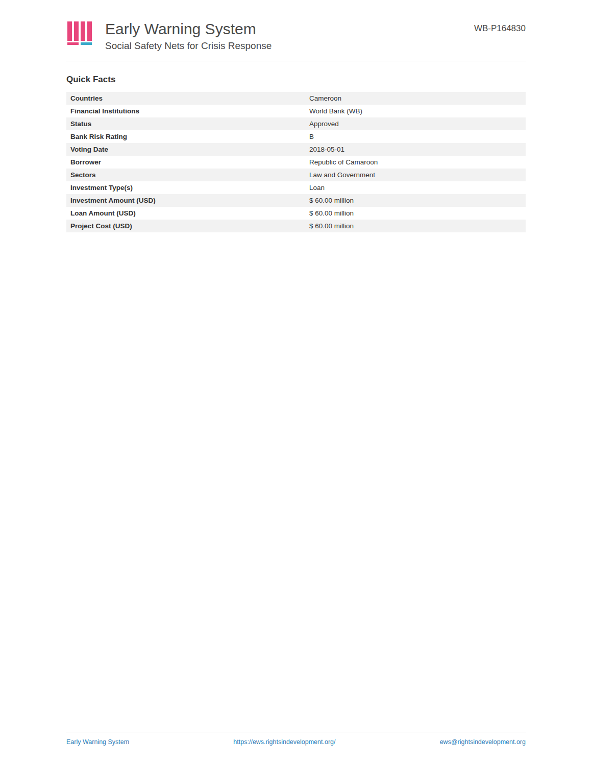Early Warning System
Social Safety Nets for Crisis Response
WB-P164830
Quick Facts
| Countries | Cameroon |
| Financial Institutions | World Bank (WB) |
| Status | Approved |
| Bank Risk Rating | B |
| Voting Date | 2018-05-01 |
| Borrower | Republic of Camaroon |
| Sectors | Law and Government |
| Investment Type(s) | Loan |
| Investment Amount (USD) | $ 60.00 million |
| Loan Amount (USD) | $ 60.00 million |
| Project Cost (USD) | $ 60.00 million |
Early Warning System
https://ews.rightsindevelopment.org/
ews@rightsindevelopment.org